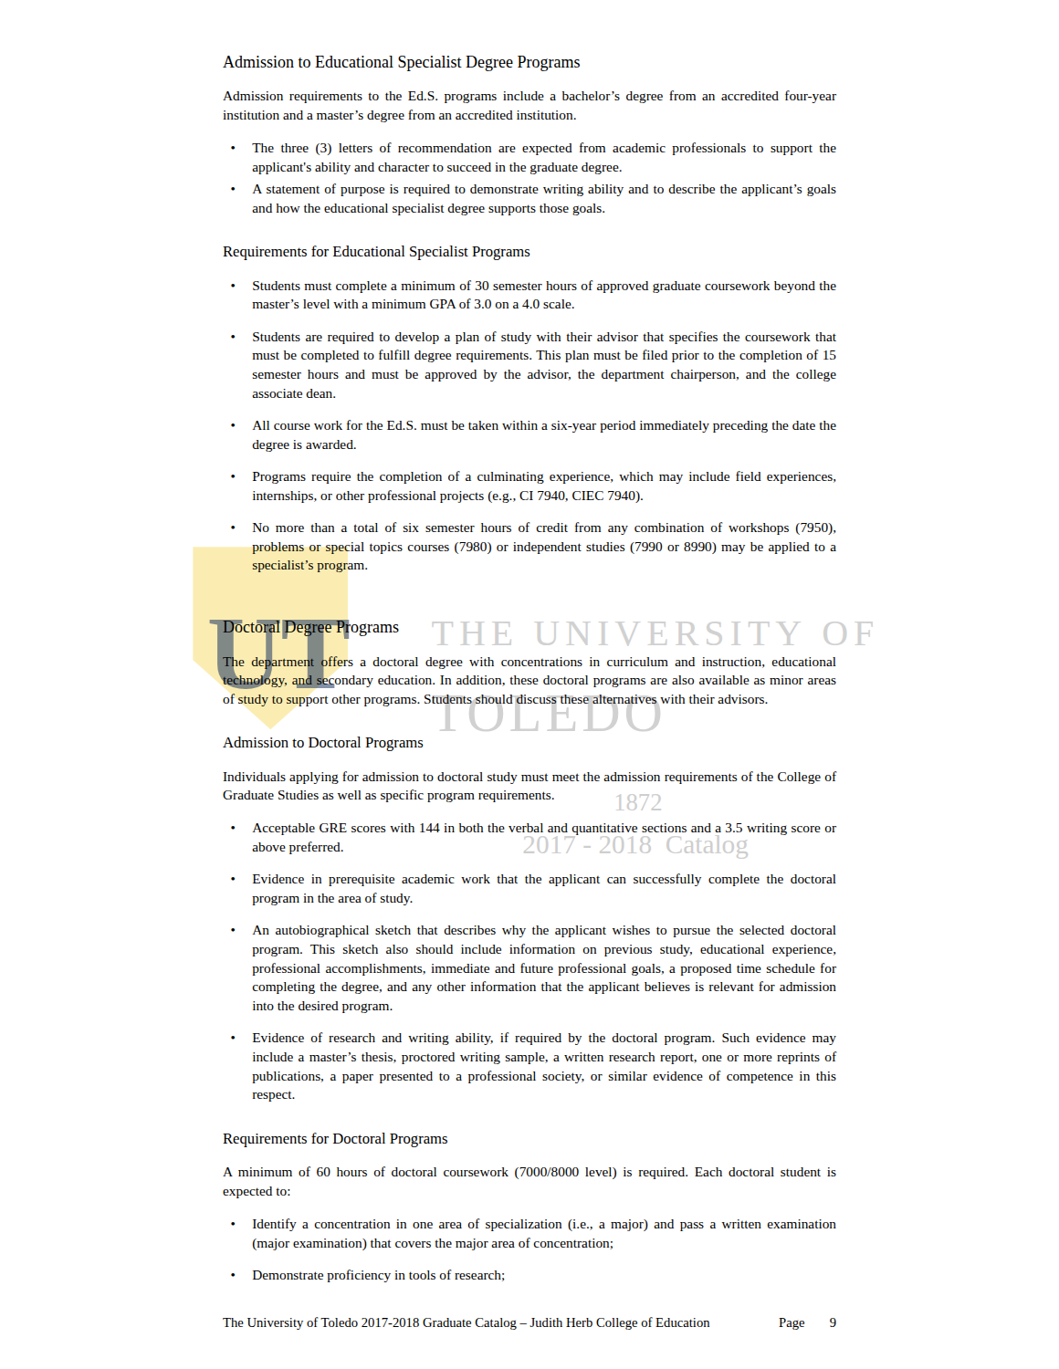UT
THE UNIVERSITY OF
TOLEDO
1872
2017 - 2018 Catalog
Admission to Educational Specialist Degree Programs
Admission requirements to the Ed.S. programs include a bachelor’s degree from an accredited four-year institution and a master’s degree from an accredited institution.
The three (3) letters of recommendation are expected from academic professionals to support the applicant's ability and character to succeed in the graduate degree.
A statement of purpose is required to demonstrate writing ability and to describe the applicant’s goals and how the educational specialist degree supports those goals.
Requirements for Educational Specialist Programs
Students must complete a minimum of 30 semester hours of approved graduate coursework beyond the master’s level with a minimum GPA of 3.0 on a 4.0 scale.
Students are required to develop a plan of study with their advisor that specifies the coursework that must be completed to fulfill degree requirements. This plan must be filed prior to the completion of 15 semester hours and must be approved by the advisor, the department chairperson, and the college associate dean.
All course work for the Ed.S. must be taken within a six-year period immediately preceding the date the degree is awarded.
Programs require the completion of a culminating experience, which may include field experiences, internships, or other professional projects (e.g., CI 7940, CIEC 7940).
No more than a total of six semester hours of credit from any combination of workshops (7950), problems or special topics courses (7980) or independent studies (7990 or 8990) may be applied to a specialist’s program.
Doctoral Degree Programs
The department offers a doctoral degree with concentrations in curriculum and instruction, educational technology, and secondary education. In addition, these doctoral programs are also available as minor areas of study to support other programs. Students should discuss these alternatives with their advisors.
Admission to Doctoral Programs
Individuals applying for admission to doctoral study must meet the admission requirements of the College of Graduate Studies as well as specific program requirements.
Acceptable GRE scores with 144 in both the verbal and quantitative sections and a 3.5 writing score or above preferred.
Evidence in prerequisite academic work that the applicant can successfully complete the doctoral program in the area of study.
An autobiographical sketch that describes why the applicant wishes to pursue the selected doctoral program. This sketch also should include information on previous study, educational experience, professional accomplishments, immediate and future professional goals, a proposed time schedule for completing the degree, and any other information that the applicant believes is relevant for admission into the desired program.
Evidence of research and writing ability, if required by the doctoral program. Such evidence may include a master’s thesis, proctored writing sample, a written research report, one or more reprints of publications, a paper presented to a professional society, or similar evidence of competence in this respect.
Requirements for Doctoral Programs
A minimum of 60 hours of doctoral coursework (7000/8000 level) is required. Each doctoral student is expected to:
Identify a concentration in one area of specialization (i.e., a major) and pass a written examination (major examination) that covers the major area of concentration;
Demonstrate proficiency in tools of research;
The University of Toledo 2017-2018 Graduate Catalog – Judith Herb College of Education Page 9